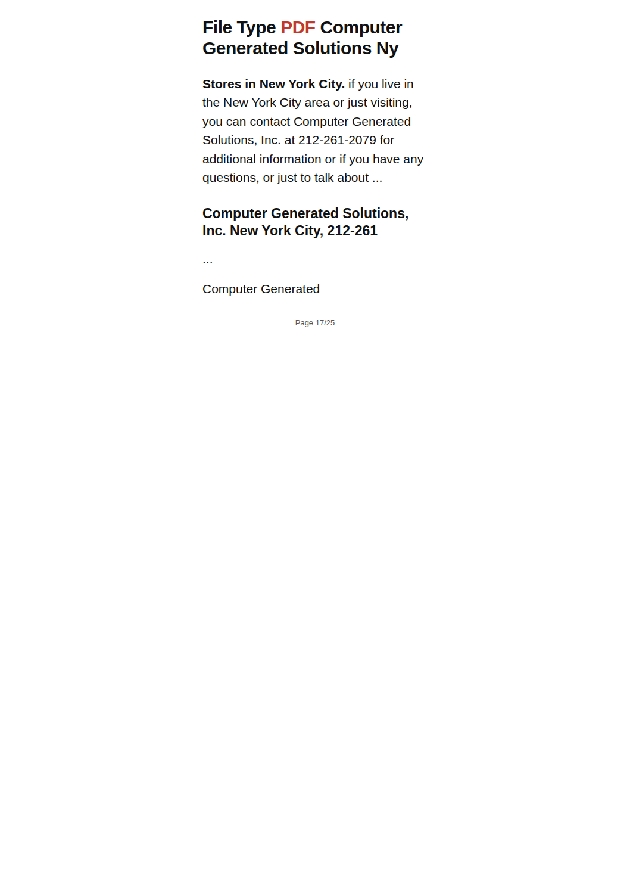File Type PDF Computer Generated Solutions Ny
Stores in New York City. if you live in the New York City area or just visiting, you can contact Computer Generated Solutions, Inc. at 212-261-2079 for additional information or if you have any questions, or just to talk about ...
Computer Generated Solutions, Inc. New York City, 212-261
...
Computer Generated
Page 17/25